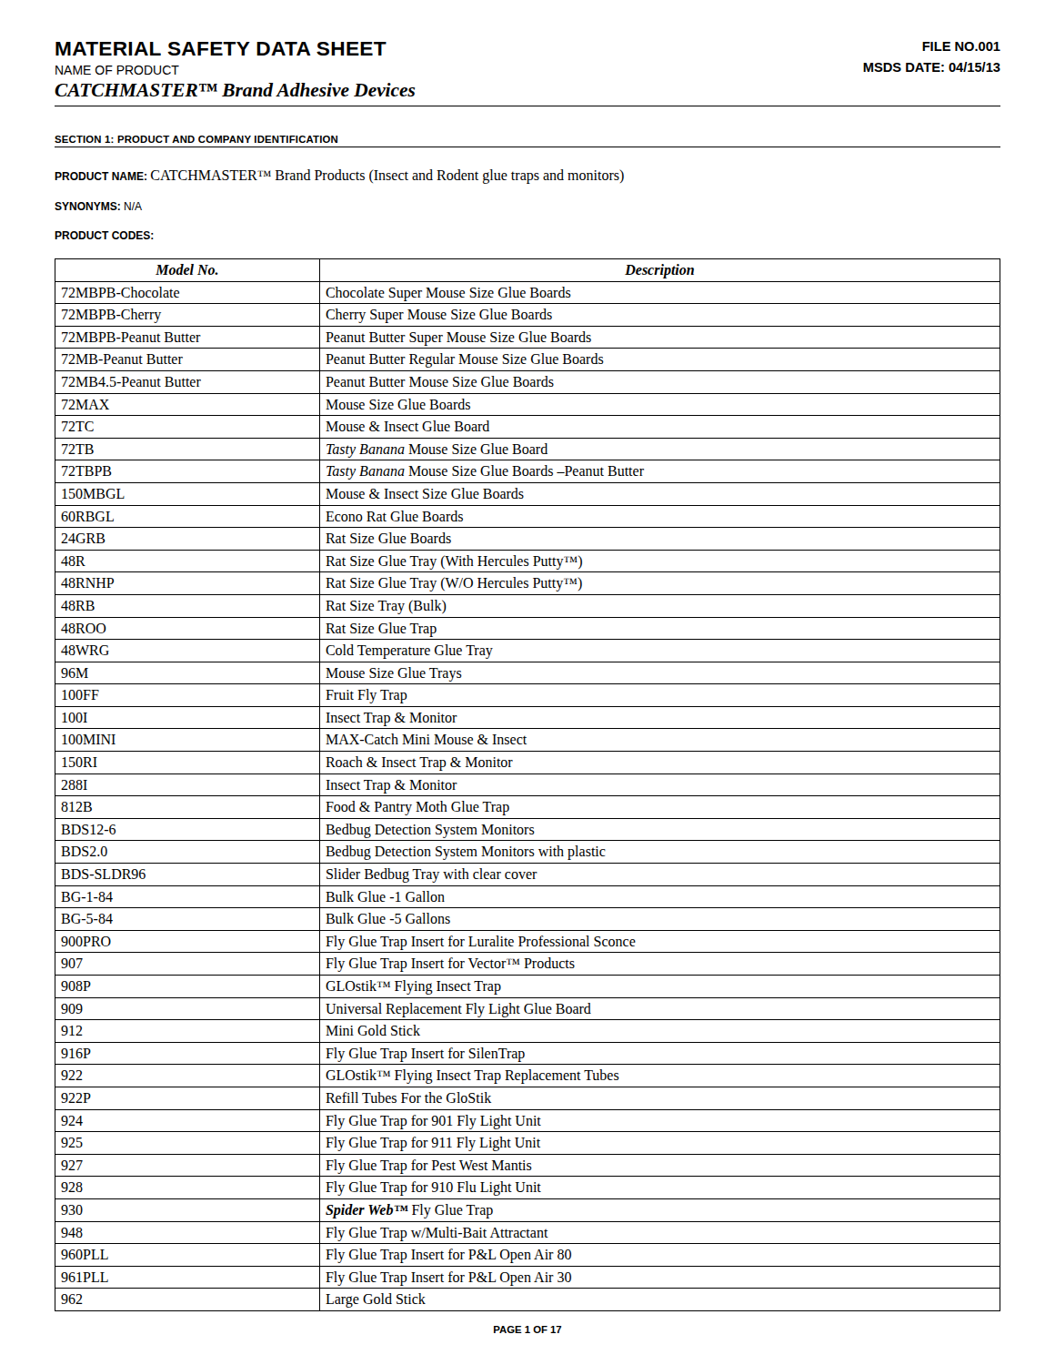FILE NO.001
MSDS DATE: 04/15/13
MATERIAL SAFETY DATA SHEET
NAME OF PRODUCT
CATCHMASTER™ Brand Adhesive Devices
SECTION 1: PRODUCT AND COMPANY IDENTIFICATION
PRODUCT NAME: CATCHMASTER™ Brand Products (Insect and Rodent glue traps and monitors)
SYNONYMS: N/A
PRODUCT CODES:
| Model No. | Description |
| --- | --- |
| 72MBPB-Chocolate | Chocolate Super Mouse Size Glue Boards |
| 72MBPB-Cherry | Cherry Super Mouse Size Glue Boards |
| 72MBPB-Peanut Butter | Peanut Butter Super Mouse Size Glue Boards |
| 72MB-Peanut Butter | Peanut Butter Regular Mouse Size Glue Boards |
| 72MB4.5-Peanut Butter | Peanut Butter Mouse Size Glue Boards |
| 72MAX | Mouse Size Glue Boards |
| 72TC | Mouse & Insect Glue Board |
| 72TB | Tasty Banana Mouse Size Glue Board |
| 72TBPB | Tasty Banana Mouse Size Glue Boards –Peanut Butter |
| 150MBGL | Mouse & Insect Size Glue Boards |
| 60RBGL | Econo Rat Glue Boards |
| 24GRB | Rat Size Glue Boards |
| 48R | Rat Size Glue Tray (With Hercules Putty™) |
| 48RNHP | Rat Size Glue Tray (W/O Hercules Putty™) |
| 48RB | Rat Size Tray (Bulk) |
| 48ROO | Rat Size Glue Trap |
| 48WRG | Cold Temperature Glue Tray |
| 96M | Mouse Size Glue Trays |
| 100FF | Fruit Fly Trap |
| 100I | Insect Trap & Monitor |
| 100MINI | MAX-Catch Mini Mouse & Insect |
| 150RI | Roach & Insect Trap & Monitor |
| 288I | Insect Trap & Monitor |
| 812B | Food & Pantry Moth Glue Trap |
| BDS12-6 | Bedbug Detection System Monitors |
| BDS2.0 | Bedbug Detection System Monitors with plastic |
| BDS-SLDR96 | Slider Bedbug Tray with clear cover |
| BG-1-84 | Bulk Glue -1 Gallon |
| BG-5-84 | Bulk Glue -5 Gallons |
| 900PRO | Fly Glue Trap Insert for Luralite Professional Sconce |
| 907 | Fly Glue Trap Insert for Vector™ Products |
| 908P | GLOstik™ Flying Insect Trap |
| 909 | Universal Replacement Fly Light Glue Board |
| 912 | Mini Gold Stick |
| 916P | Fly Glue Trap Insert for SilenTrap |
| 922 | GLOstik™ Flying Insect Trap Replacement Tubes |
| 922P | Refill Tubes For the GloStik |
| 924 | Fly Glue Trap for 901 Fly Light Unit |
| 925 | Fly Glue Trap for 911 Fly Light Unit |
| 927 | Fly Glue Trap for Pest West Mantis |
| 928 | Fly Glue Trap for 910 Flu Light Unit |
| 930 | Spider Web™ Fly Glue Trap |
| 948 | Fly Glue Trap w/Multi-Bait Attractant |
| 960PLL | Fly Glue Trap Insert for P&L Open Air 80 |
| 961PLL | Fly Glue Trap Insert for P&L Open Air 30 |
| 962 | Large Gold Stick |
PAGE 1 OF 17